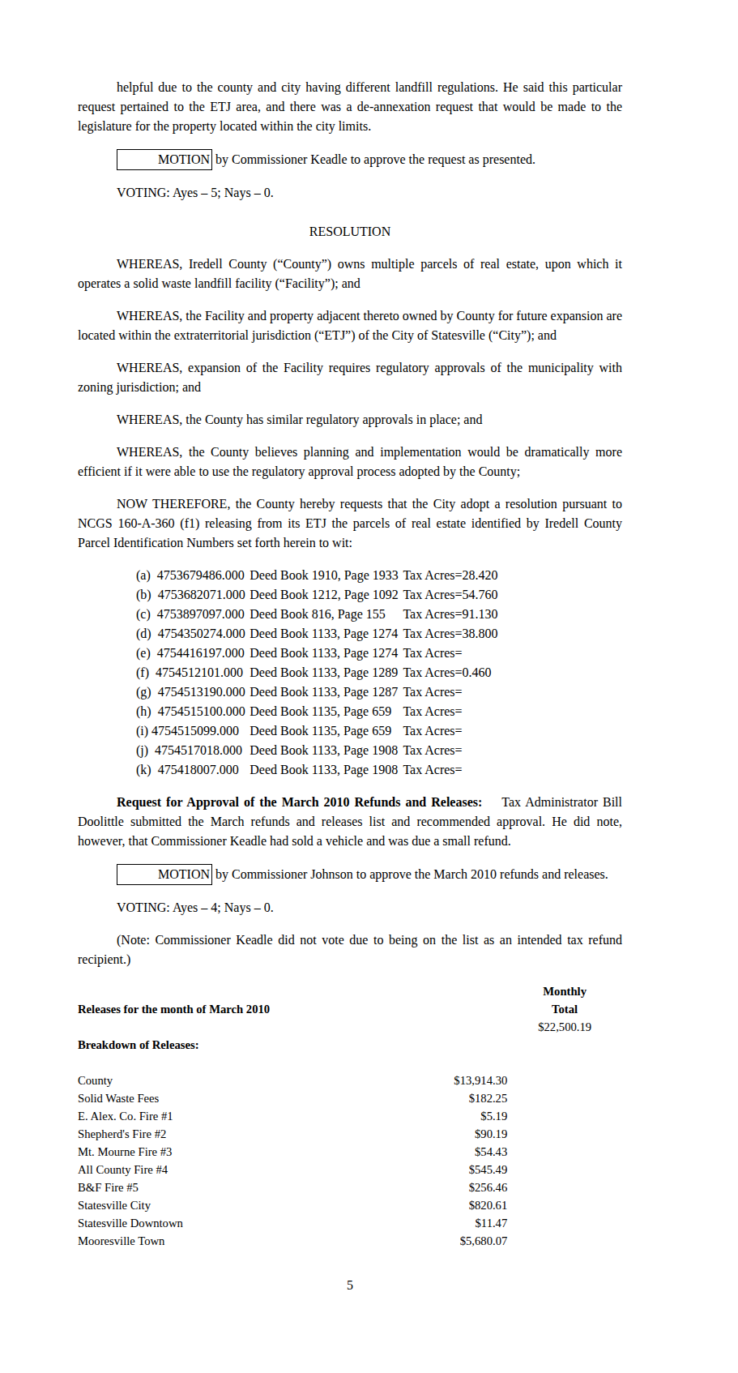helpful due to the county and city having different landfill regulations. He said this particular request pertained to the ETJ area, and there was a de-annexation request that would be made to the legislature for the property located within the city limits.
MOTION by Commissioner Keadle to approve the request as presented.
VOTING: Ayes – 5; Nays – 0.
RESOLUTION
WHEREAS, Iredell County (“County”) owns multiple parcels of real estate, upon which it operates a solid waste landfill facility (“Facility”); and
WHEREAS, the Facility and property adjacent thereto owned by County for future expansion are located within the extraterritorial jurisdiction (“ETJ”) of the City of Statesville (“City”); and
WHEREAS, expansion of the Facility requires regulatory approvals of the municipality with zoning jurisdiction; and
WHEREAS, the County has similar regulatory approvals in place; and
WHEREAS, the County believes planning and implementation would be dramatically more efficient if it were able to use the regulatory approval process adopted by the County;
NOW THEREFORE, the County hereby requests that the City adopt a resolution pursuant to NCGS 160-A-360 (f1) releasing from its ETJ the parcels of real estate identified by Iredell County Parcel Identification Numbers set forth herein to wit:
| (a) 4753679486.000 | Deed Book 1910, Page 1933 | Tax Acres=28.420 |
| (b) 4753682071.000 | Deed Book 1212, Page 1092 | Tax Acres=54.760 |
| (c) 4753897097.000 | Deed Book 816, Page 155 | Tax Acres=91.130 |
| (d) 4754350274.000 | Deed Book 1133, Page 1274 | Tax Acres=38.800 |
| (e) 4754416197.000 | Deed Book 1133, Page 1274 | Tax Acres= |
| (f) 4754512101.000 | Deed Book 1133, Page 1289 | Tax Acres=0.460 |
| (g) 4754513190.000 | Deed Book 1133, Page 1287 | Tax Acres= |
| (h) 4754515100.000 | Deed Book 1135, Page 659 | Tax Acres= |
| (i) 4754515099.000 | Deed Book 1135, Page 659 | Tax Acres= |
| (j) 4754517018.000 | Deed Book 1133, Page 1908 | Tax Acres= |
| (k) 475418007.000 | Deed Book 1133, Page 1908 | Tax Acres= |
Request for Approval of the March 2010 Refunds and Releases: Tax Administrator Bill Doolittle submitted the March refunds and releases list and recommended approval. He did note, however, that Commissioner Keadle had sold a vehicle and was due a small refund.
MOTION by Commissioner Johnson to approve the March 2010 refunds and releases.
VOTING: Ayes – 4; Nays – 0.
(Note: Commissioner Keadle did not vote due to being on the list as an intended tax refund recipient.)
| Releases for the month of March 2010 | | Monthly Total |
| | | $22,500.19 |
| Breakdown of Releases: | | |
| County | $13,914.30 | |
| Solid Waste Fees | $182.25 | |
| E. Alex. Co. Fire #1 | $5.19 | |
| Shepherd's Fire #2 | $90.19 | |
| Mt. Mourne Fire #3 | $54.43 | |
| All County Fire #4 | $545.49 | |
| B&F Fire #5 | $256.46 | |
| Statesville City | $820.61 | |
| Statesville Downtown | $11.47 | |
| Mooresville Town | $5,680.07 | |
5